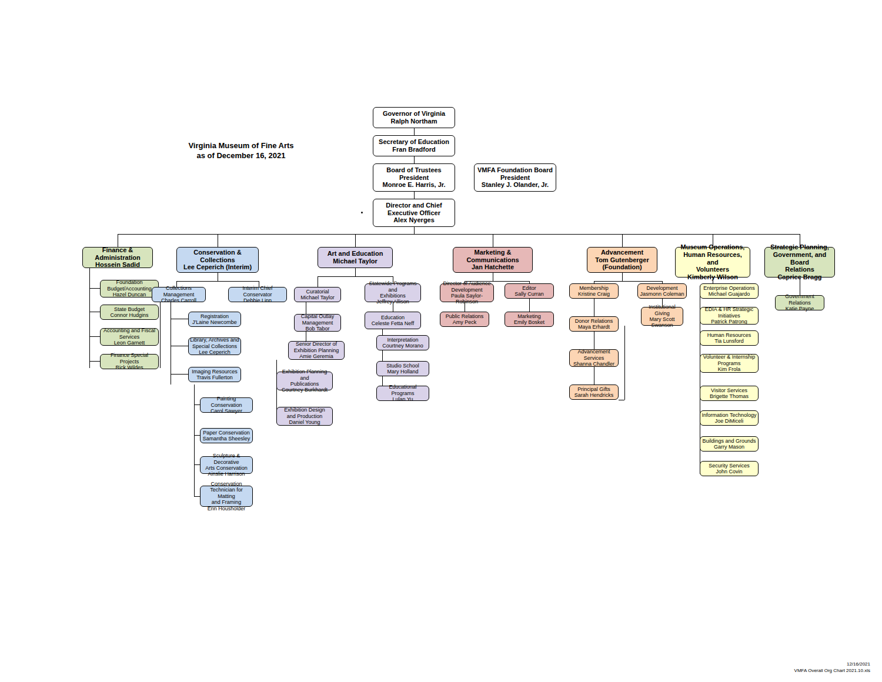Virginia Museum of Fine Arts
as of December 16, 2021
Governor of Virginia
Ralph Northam
Secretary of Education
Fran Bradford
Board of Trustees
President
Monroe E. Harris, Jr.
VMFA Foundation Board
President
Stanley J. Olander, Jr.
Director and Chief
Executive Officer
Alex Nyerges
Finance & Administration
Hossein Sadid
Conservation &
Collections
Lee Ceperich (Interim)
Art and Education
Michael Taylor
Marketing &
Communications
Jan Hatchette
Advancement
Tom Gutenberger
(Foundation)
Museum Operations,
Human Resources, and
Volunteers
Kimberly Wilson
Strategic Planning,
Government, and Board
Relations
Caprice Bragg
Foundation
Budget/Accounting
Hazel Duncan
State Budget
Connor Hudgins
Accounting and Fiscal
Services
Leon Garnett
Finance Special Projects
Rick Wildes
Collections Management
Charles Carroll
Interim Chief Conservator
Debbie Linn
Registration
J'Laine Newcombe
Library, Archives and
Special Collections
Lee Ceperich
Imaging Resources
Travis Fullerton
Painting Conservation
Carol Sawyer
Paper Conservation
Samantha Sheesley
Sculpture & Decorative
Arts Conservation
Ainslie Harrison
Conservation
Technician for Matting
and Framing
Erin Housholder
Curatorial
Michael Taylor
Statewide Programs and
Exhibitions
Jeffrey Allison
Capital Outlay
Management
Bob Tabor
Senior Director of
Exhibition Planning
Amie Geremia
Exhibition Planning and
Publications
Courtney Burkhardt
Exhibition Design
and Production
Daniel Young
Education
Celeste Fetta Neff
Interpretation
Courtney Morano
Studio School
Mary Holland
Educational Programs
Lulan Yu
Director of Audience
Development
Paula Saylor-Robinson
Editor
Sally Curran
Public Relations
Amy Peck
Marketing
Emily Bosket
Membership
Kristine Craig
Development
Jasmonn Coleman
Donor Relations
Maya Erhardt
Advancement
Services
Shanna Chandler
Principal Gifts
Sarah Hendricks
Institutional
Giving
Mary Scott
Swanson
Enterprise Operations
Michael Guajardo
EDIA & HR Strategic
Initiatives
Patrick Patrong
Human Resources
Tia Lunsford
Volunteer & Internship
Programs
Kim Frola
Visitor Services
Brigette Thomas
Information Technology
Joe DiMiceli
Buildings and Grounds
Garry Mason
Security Services
John Covin
Government Relations
Katie Payne
12/16/2021
VMFA Overall Org Chart 2021.10.xls